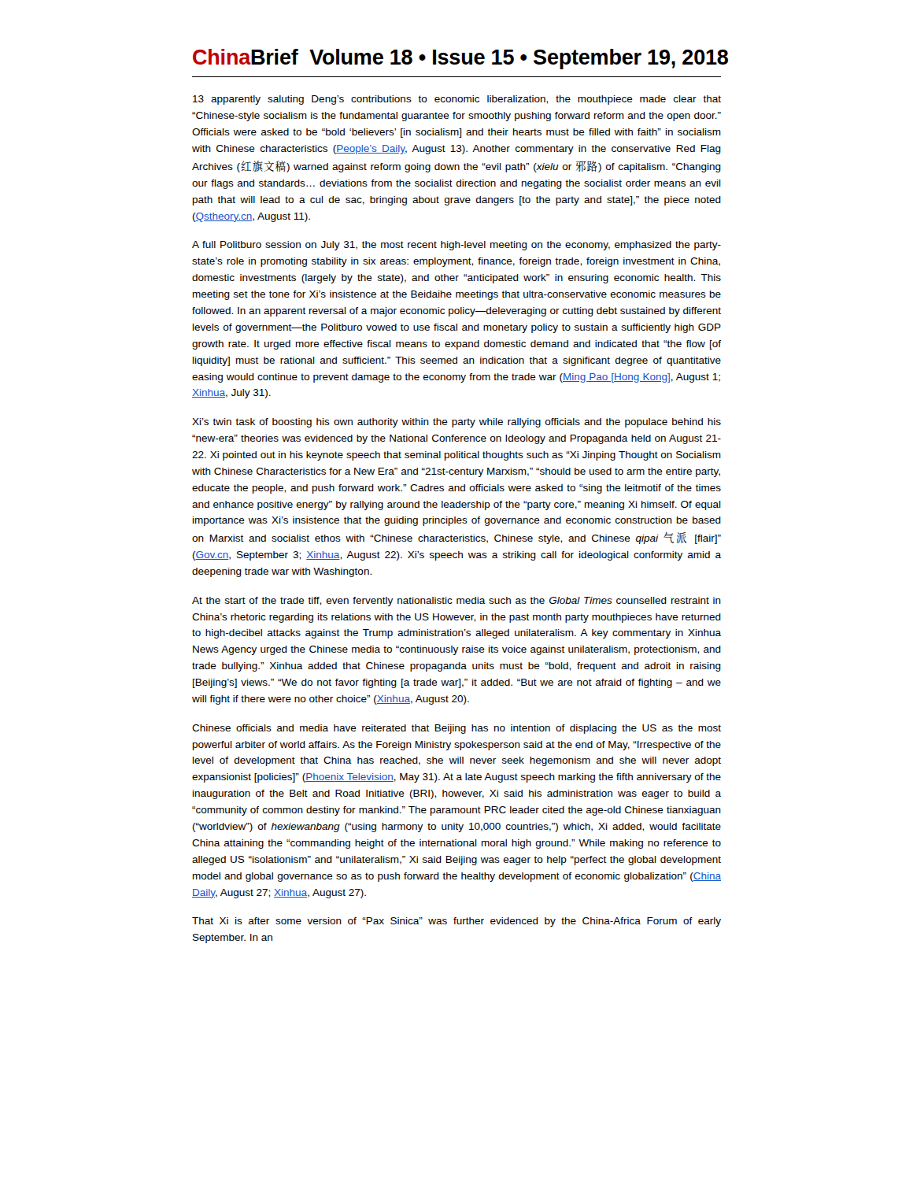China Brief Volume 18 • Issue 15 • September 19, 2018
13 apparently saluting Deng’s contributions to economic liberalization, the mouthpiece made clear that “Chinese-style socialism is the fundamental guarantee for smoothly pushing forward reform and the open door.” Officials were asked to be “bold ‘believers’ [in socialism] and their hearts must be filled with faith” in socialism with Chinese characteristics (People’s Daily, August 13). Another commentary in the conservative Red Flag Archives (红旗文稿) warned against reform going down the “evil path” (xielu or 邪路) of capitalism. “Changing our flags and standards… deviations from the socialist direction and negating the socialist order means an evil path that will lead to a cul de sac, bringing about grave dangers [to the party and state],” the piece noted (Qstheory.cn, August 11).
A full Politburo session on July 31, the most recent high-level meeting on the economy, emphasized the party-state’s role in promoting stability in six areas: employment, finance, foreign trade, foreign investment in China, domestic investments (largely by the state), and other “anticipated work” in ensuring economic health. This meeting set the tone for Xi’s insistence at the Beidaihe meetings that ultra-conservative economic measures be followed. In an apparent reversal of a major economic policy—deleveraging or cutting debt sustained by different levels of government—the Politburo vowed to use fiscal and monetary policy to sustain a sufficiently high GDP growth rate. It urged more effective fiscal means to expand domestic demand and indicated that “the flow [of liquidity] must be rational and sufficient.” This seemed an indication that a significant degree of quantitative easing would continue to prevent damage to the economy from the trade war (Ming Pao [Hong Kong], August 1; Xinhua, July 31).
Xi’s twin task of boosting his own authority within the party while rallying officials and the populace behind his “new-era” theories was evidenced by the National Conference on Ideology and Propaganda held on August 21-22. Xi pointed out in his keynote speech that seminal political thoughts such as “Xi Jinping Thought on Socialism with Chinese Characteristics for a New Era” and “21st-century Marxism,” “should be used to arm the entire party, educate the people, and push forward work.” Cadres and officials were asked to “sing the leitmotif of the times and enhance positive energy” by rallying around the leadership of the “party core,” meaning Xi himself. Of equal importance was Xi’s insistence that the guiding principles of governance and economic construction be based on Marxist and socialist ethos with “Chinese characteristics, Chinese style, and Chinese qipai 气派 [flair]” (Gov.cn, September 3; Xinhua, August 22). Xi’s speech was a striking call for ideological conformity amid a deepening trade war with Washington.
At the start of the trade tiff, even fervently nationalistic media such as the Global Times counselled restraint in China’s rhetoric regarding its relations with the US However, in the past month party mouthpieces have returned to high-decibel attacks against the Trump administration’s alleged unilateralism. A key commentary in Xinhua News Agency urged the Chinese media to “continuously raise its voice against unilateralism, protectionism, and trade bullying.” Xinhua added that Chinese propaganda units must be “bold, frequent and adroit in raising [Beijing’s] views.” “We do not favor fighting [a trade war],” it added. “But we are not afraid of fighting – and we will fight if there were no other choice” (Xinhua, August 20).
Chinese officials and media have reiterated that Beijing has no intention of displacing the US as the most powerful arbiter of world affairs. As the Foreign Ministry spokesperson said at the end of May, “Irrespective of the level of development that China has reached, she will never seek hegemonism and she will never adopt expansionist [policies]” (Phoenix Television, May 31). At a late August speech marking the fifth anniversary of the inauguration of the Belt and Road Initiative (BRI), however, Xi said his administration was eager to build a “community of common destiny for mankind.” The paramount PRC leader cited the age-old Chinese tianxiaguan (“worldview”) of hexiewanbang (“using harmony to unity 10,000 countries,”) which, Xi added, would facilitate China attaining the “commanding height of the international moral high ground.” While making no reference to alleged US “isolationism” and “unilateralism,” Xi said Beijing was eager to help “perfect the global development model and global governance so as to push forward the healthy development of economic globalization” (China Daily, August 27; Xinhua, August 27).
That Xi is after some version of “Pax Sinica” was further evidenced by the China-Africa Forum of early September. In an